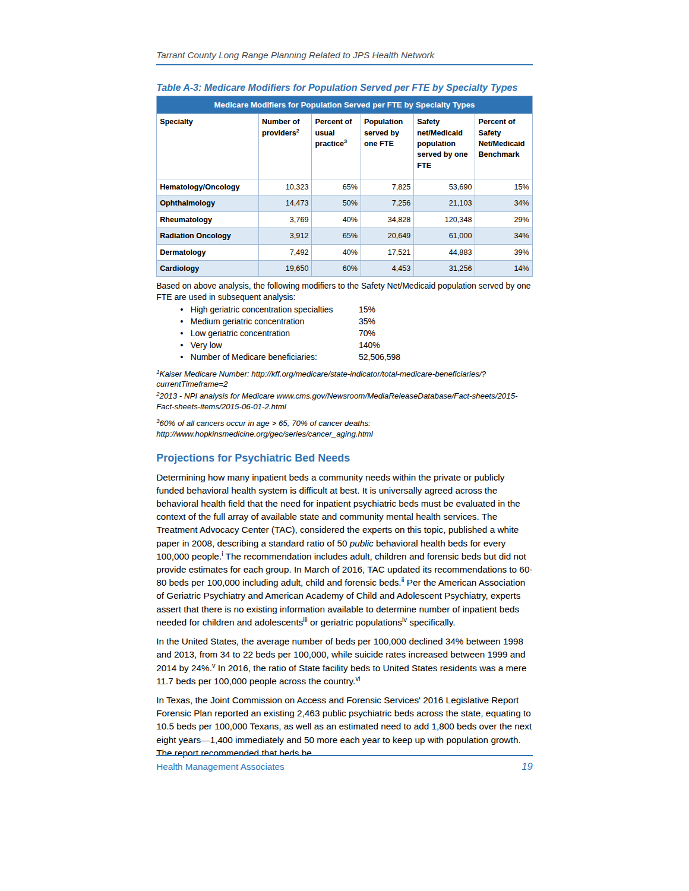Tarrant County Long Range Planning Related to JPS Health Network
Table A-3: Medicare Modifiers for Population Served per FTE by Specialty Types
| Medicare Modifiers for Population Served per FTE by Specialty Types |
| --- |
| Specialty | Number of providers 2 | Percent of usual practice 3 | Population served by one FTE | Safety net/Medicaid population served by one FTE | Percent of Safety Net/Medicaid Benchmark |
| Hematology/Oncology | 10,323 | 65% | 7,825 | 53,690 | 15% |
| Ophthalmology | 14,473 | 50% | 7,256 | 21,103 | 34% |
| Rheumatology | 3,769 | 40% | 34,828 | 120,348 | 29% |
| Radiation Oncology | 3,912 | 65% | 20,649 | 61,000 | 34% |
| Dermatology | 7,492 | 40% | 17,521 | 44,883 | 39% |
| Cardiology | 19,650 | 60% | 4,453 | 31,256 | 14% |
Based on above analysis, the following modifiers to the Safety Net/Medicaid population served by one FTE are used in subsequent analysis:
High geriatric concentration specialties15%
Medium geriatric concentration35%
Low geriatric concentration70%
Very low140%
Number of Medicare beneficiaries: 52,506,598
1Kaiser Medicare Number: http://kff.org/medicare/state-indicator/total-medicare-beneficiaries/?currentTimeframe=2
22013 - NPI analysis for Medicare www.cms.gov/Newsroom/MediaReleaseDatabase/Fact-sheets/2015-Fact-sheets-items/2015-06-01-2.html
360% of all cancers occur in age > 65, 70% of cancer deaths: http://www.hopkinsmedicine.org/gec/series/cancer_aging.html
Projections for Psychiatric Bed Needs
Determining how many inpatient beds a community needs within the private or publicly funded behavioral health system is difficult at best. It is universally agreed across the behavioral health field that the need for inpatient psychiatric beds must be evaluated in the context of the full array of available state and community mental health services. The Treatment Advocacy Center (TAC), considered the experts on this topic, published a white paper in 2008, describing a standard ratio of 50 public behavioral health beds for every 100,000 people.i The recommendation includes adult, children and forensic beds but did not provide estimates for each group. In March of 2016, TAC updated its recommendations to 60-80 beds per 100,000 including adult, child and forensic beds.ii Per the American Association of Geriatric Psychiatry and American Academy of Child and Adolescent Psychiatry, experts assert that there is no existing information available to determine number of inpatient beds needed for children and adolescentsiii or geriatric populationsiv specifically.
In the United States, the average number of beds per 100,000 declined 34% between 1998 and 2013, from 34 to 22 beds per 100,000, while suicide rates increased between 1999 and 2014 by 24%.v In 2016, the ratio of State facility beds to United States residents was a mere 11.7 beds per 100,000 people across the country.vi
In Texas, the Joint Commission on Access and Forensic Services' 2016 Legislative Report Forensic Plan reported an existing 2,463 public psychiatric beds across the state, equating to 10.5 beds per 100,000 Texans, as well as an estimated need to add 1,800 beds over the next eight years—1,400 immediately and 50 more each year to keep up with population growth. The report recommended that beds be
Health Management Associates 19